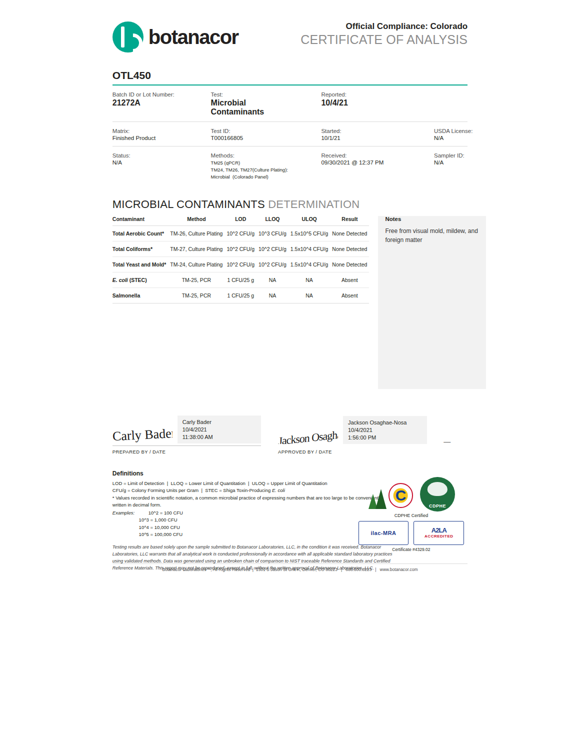botanacor
Official Compliance: Colorado
CERTIFICATE OF ANALYSIS
OTL450
Batch ID or Lot Number:
21272A
Test:
Microbial
Contaminants
Reported:
10/4/21
Matrix:
Finished Product
Test ID:
T000166805
Started:
10/1/21
USDA License:
N/A
Status:
N/A
Methods:
TM25 (qPCR)
TM24, TM26, TM27(Culture Plating):
Microbial (Colorado Panel)
Received:
09/30/2021 @ 12:37 PM
Sampler ID:
N/A
MICROBIAL CONTAMINANTS DETERMINATION
| Contaminant | Method | LOD | LLOQ | ULOQ | Result |
| --- | --- | --- | --- | --- | --- |
| Total Aerobic Count* | TM-26, Culture Plating | 10^2 CFU/g | 10^3 CFU/g | 1.5x10^5 CFU/g | None Detected |
| Total Coliforms* | TM-27, Culture Plating | 10^2 CFU/g | 10^2 CFU/g | 1.5x10^4 CFU/g | None Detected |
| Total Yeast and Mold* | TM-24, Culture Plating | 10^2 CFU/g | 10^2 CFU/g | 1.5x10^4 CFU/g | None Detected |
| E. coli (STEC) | TM-25, PCR | 1 CFU/25 g | NA | NA | Absent |
| Salmonella | TM-25, PCR | 1 CFU/25 g | NA | NA | Absent |
Notes
Free from visual mold, mildew, and foreign matter
Carly Bader
Carly Bader
10/4/2021
11:38:00 AM
PREPARED BY / DATE
Jackson Osaghae-Nosa
Jackson Osaghae-Nosa
10/4/2021
1:56:00 PM
APPROVED BY / DATE
—
Definitions
LOD = Limit of Detection | LLOQ = Lower Limit of Quantitation | ULOQ = Upper Limit of Quantitation
CFU/g = Colony Forming Units per Gram | STEC = Shiga Toxin-Producing E. coli
* Values recorded in scientific notation, a common microbial practice of expressing numbers that are too large to be conveniently written in decimal form.
Examples: 10^2 = 100 CFU
10^3 = 1,000 CFU
10^4 = 10,000 CFU
10^5 = 100,000 CFU
Testing results are based solely upon the sample submitted to Botanacor Laboratories, LLC, in the condition it was received. Botanacor Laboratories, LLC warrants that all analytical work is conducted professionally in accordance with all applicable standard laboratory practices using validated methods. Data was generated using an unbroken chain of comparison to NIST traceable Reference Standards and Certified Reference Materials. This report may not be reproduced, except in full, without the written approval of Botanacor Laboratories, LLC.
CDPHE
CDPHE Certified
ilac-MRA
A2LA
ACCREDITED
Certificate #4329.02
Botanacor Laboratories™, All Rights Reserved | 1301 S Jason St Unit K, Denver, CO 80223 | 888.800.8223 | www.botanacor.com